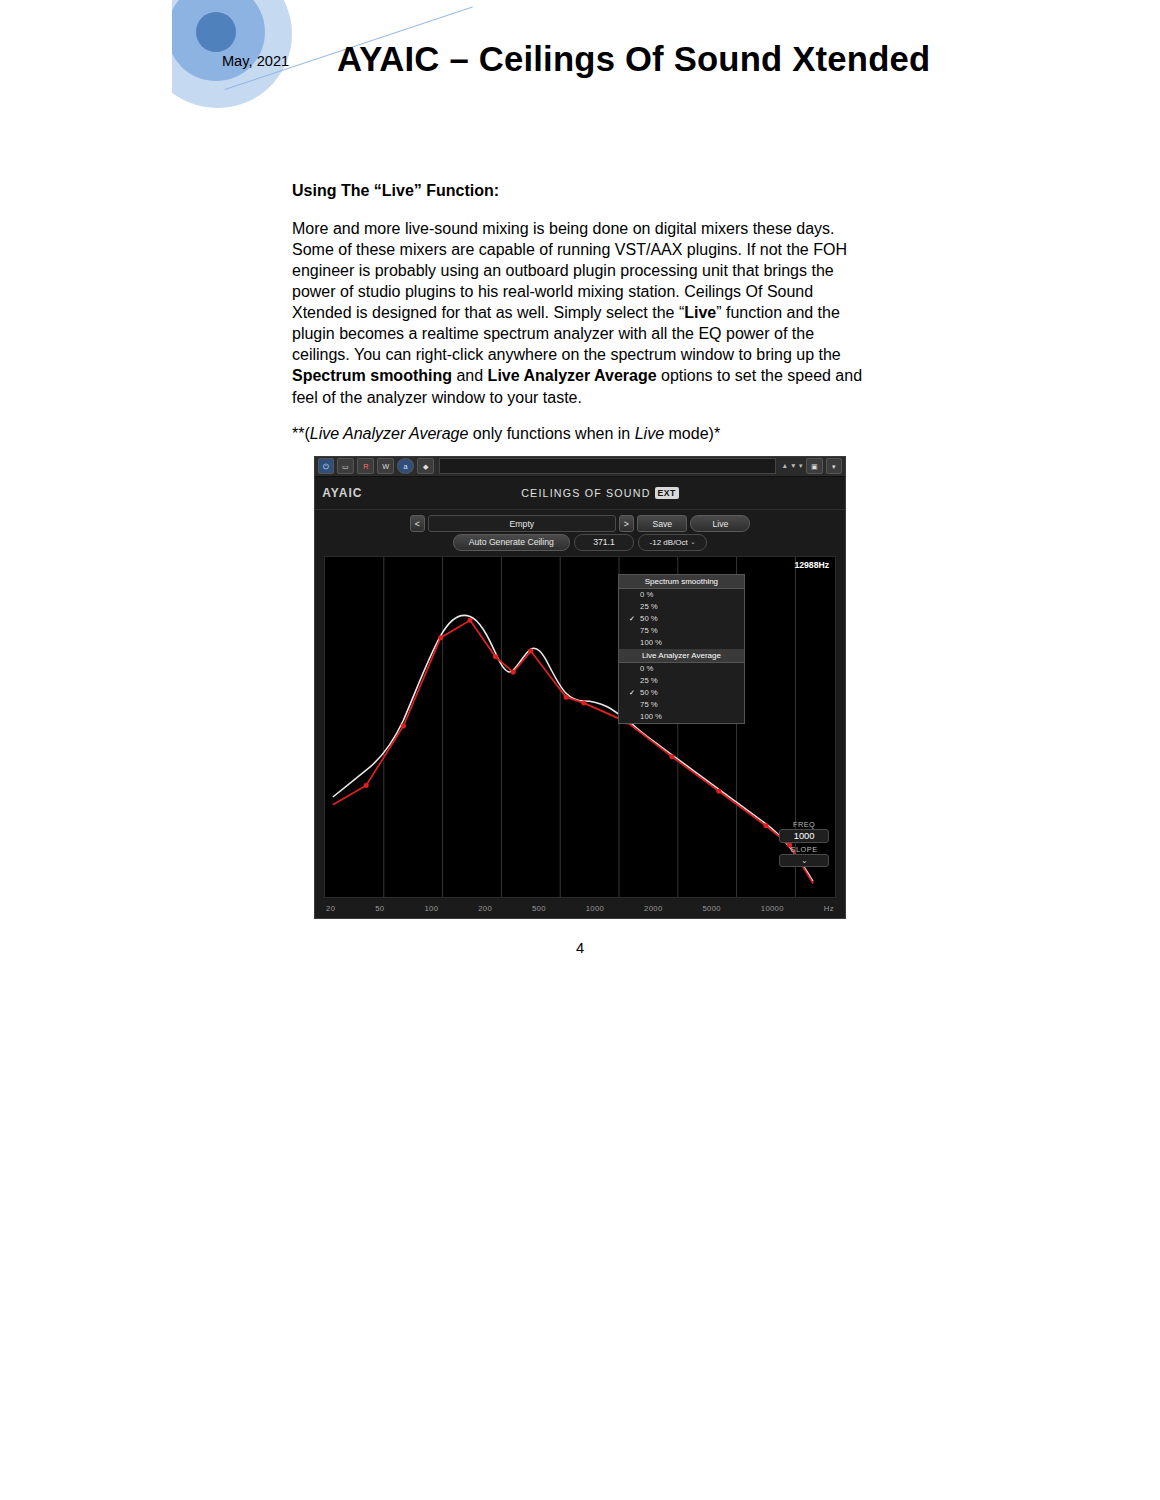May, 2021
AYAIC – Ceilings Of Sound Xtended
Using The “Live” Function:
More and more live-sound mixing is being done on digital mixers these days. Some of these mixers are capable of running VST/AAX plugins. If not the FOH engineer is probably using an outboard plugin processing unit that brings the power of studio plugins to his real-world mixing station. Ceilings Of Sound Xtended is designed for that as well. Simply select the “Live” function and the plugin becomes a realtime spectrum analyzer with all the EQ power of the ceilings. You can right-click anywhere on the spectrum window to bring up the Spectrum smoothing and Live Analyzer Average options to set the speed and feel of the analyzer window to your taste.
**(Live Analyzer Average only functions when in Live mode)*
⏻
▭
R
W
a
◆
▲▼▾
▣
▾
AYAIC
CEILINGS OF SOUND EXT
<
Empty
>
Save
Live
Auto Generate Ceiling
371.1
-12 dB/Oct ⌄
12988Hz
Spectrum smoothing
0 %
25 %
50 %
75 %
100 %
Live Analyzer Average
0 %
25 %
50 %
75 %
100 %
FREQ
1000
SLOPE
⌄
20 50 100 200 500 1000 2000 5000 10000 Hz
4